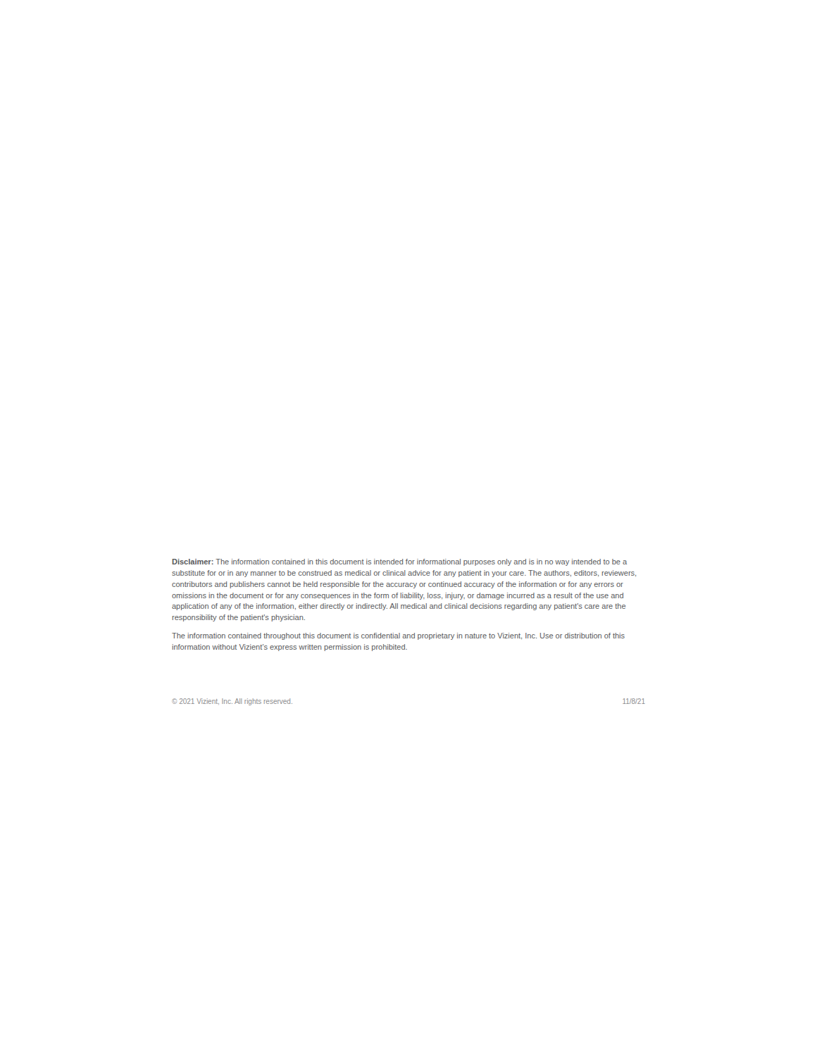Disclaimer: The information contained in this document is intended for informational purposes only and is in no way intended to be a substitute for or in any manner to be construed as medical or clinical advice for any patient in your care. The authors, editors, reviewers, contributors and publishers cannot be held responsible for the accuracy or continued accuracy of the information or for any errors or omissions in the document or for any consequences in the form of liability, loss, injury, or damage incurred as a result of the use and application of any of the information, either directly or indirectly. All medical and clinical decisions regarding any patient's care are the responsibility of the patient's physician.
The information contained throughout this document is confidential and proprietary in nature to Vizient, Inc. Use or distribution of this information without Vizient’s express written permission is prohibited.
© 2021 Vizient, Inc. All rights reserved.
11/8/21